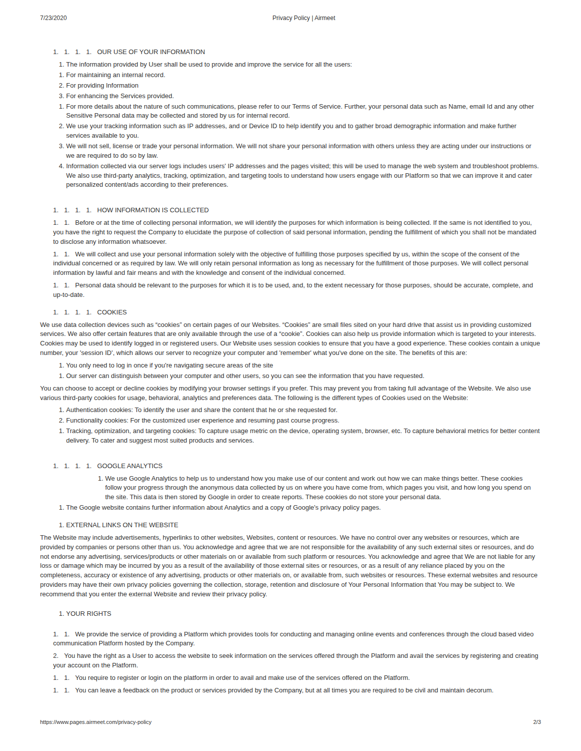7/23/2020
Privacy Policy | Airmeet
1. 1. 1. 1. OUR USE OF YOUR INFORMATION
The information provided by User shall be used to provide and improve the service for all the users:
For maintaining an internal record.
For providing Information
For enhancing the Services provided.
For more details about the nature of such communications, please refer to our Terms of Service. Further, your personal data such as Name, email Id and any other Sensitive Personal data may be collected and stored by us for internal record.
We use your tracking information such as IP addresses, and or Device ID to help identify you and to gather broad demographic information and make further services available to you.
We will not sell, license or trade your personal information. We will not share your personal information with others unless they are acting under our instructions or we are required to do so by law.
Information collected via our server logs includes users' IP addresses and the pages visited; this will be used to manage the web system and troubleshoot problems. We also use third-party analytics, tracking, optimization, and targeting tools to understand how users engage with our Platform so that we can improve it and cater personalized content/ads according to their preferences.
1. 1. 1. 1. HOW INFORMATION IS COLLECTED
1. 1. Before or at the time of collecting personal information, we will identify the purposes for which information is being collected. If the same is not identified to you, you have the right to request the Company to elucidate the purpose of collection of said personal information, pending the fulfillment of which you shall not be mandated to disclose any information whatsoever.
1. 1. We will collect and use your personal information solely with the objective of fulfilling those purposes specified by us, within the scope of the consent of the individual concerned or as required by law. We will only retain personal information as long as necessary for the fulfillment of those purposes. We will collect personal information by lawful and fair means and with the knowledge and consent of the individual concerned.
1. 1. Personal data should be relevant to the purposes for which it is to be used, and, to the extent necessary for those purposes, should be accurate, complete, and up-to-date.
1. 1. 1. 1. COOKIES
We use data collection devices such as “cookies” on certain pages of our Websites. “Cookies” are small files sited on your hard drive that assist us in providing customized services. We also offer certain features that are only available through the use of a “cookie”. Cookies can also help us provide information which is targeted to your interests. Cookies may be used to identify logged in or registered users. Our Website uses session cookies to ensure that you have a good experience. These cookies contain a unique number, your 'session ID', which allows our server to recognize your computer and 'remember' what you've done on the site. The benefits of this are:
You only need to log in once if you're navigating secure areas of the site
Our server can distinguish between your computer and other users, so you can see the information that you have requested.
You can choose to accept or decline cookies by modifying your browser settings if you prefer. This may prevent you from taking full advantage of the Website. We also use various third-party cookies for usage, behavioral, analytics and preferences data. The following is the different types of Cookies used on the Website:
Authentication cookies: To identify the user and share the content that he or she requested for.
Functionality cookies: For the customized user experience and resuming past course progress.
Tracking, optimization, and targeting cookies: To capture usage metric on the device, operating system, browser, etc. To capture behavioral metrics for better content delivery. To cater and suggest most suited products and services.
1. 1. 1. 1. GOOGLE ANALYTICS
We use Google Analytics to help us to understand how you make use of our content and work out how we can make things better. These cookies follow your progress through the anonymous data collected by us on where you have come from, which pages you visit, and how long you spend on the site. This data is then stored by Google in order to create reports. These cookies do not store your personal data.
The Google website contains further information about Analytics and a copy of Google's privacy policy pages.
EXTERNAL LINKS ON THE WEBSITE
The Website may include advertisements, hyperlinks to other websites, Websites, content or resources. We have no control over any websites or resources, which are provided by companies or persons other than us. You acknowledge and agree that we are not responsible for the availability of any such external sites or resources, and do not endorse any advertising, services/products or other materials on or available from such platform or resources. You acknowledge and agree that We are not liable for any loss or damage which may be incurred by you as a result of the availability of those external sites or resources, or as a result of any reliance placed by you on the completeness, accuracy or existence of any advertising, products or other materials on, or available from, such websites or resources. These external websites and resource providers may have their own privacy policies governing the collection, storage, retention and disclosure of Your Personal Information that You may be subject to. We recommend that you enter the external Website and review their privacy policy.
YOUR RIGHTS
1. 1. We provide the service of providing a Platform which provides tools for conducting and managing online events and conferences through the cloud based video communication Platform hosted by the Company.
2. You have the right as a User to access the website to seek information on the services offered through the Platform and avail the services by registering and creating your account on the Platform.
1. 1. You require to register or login on the platform in order to avail and make use of the services offered on the Platform.
1. 1. You can leave a feedback on the product or services provided by the Company, but at all times you are required to be civil and maintain decorum.
https://www.pages.airmeet.com/privacy-policy
2/3